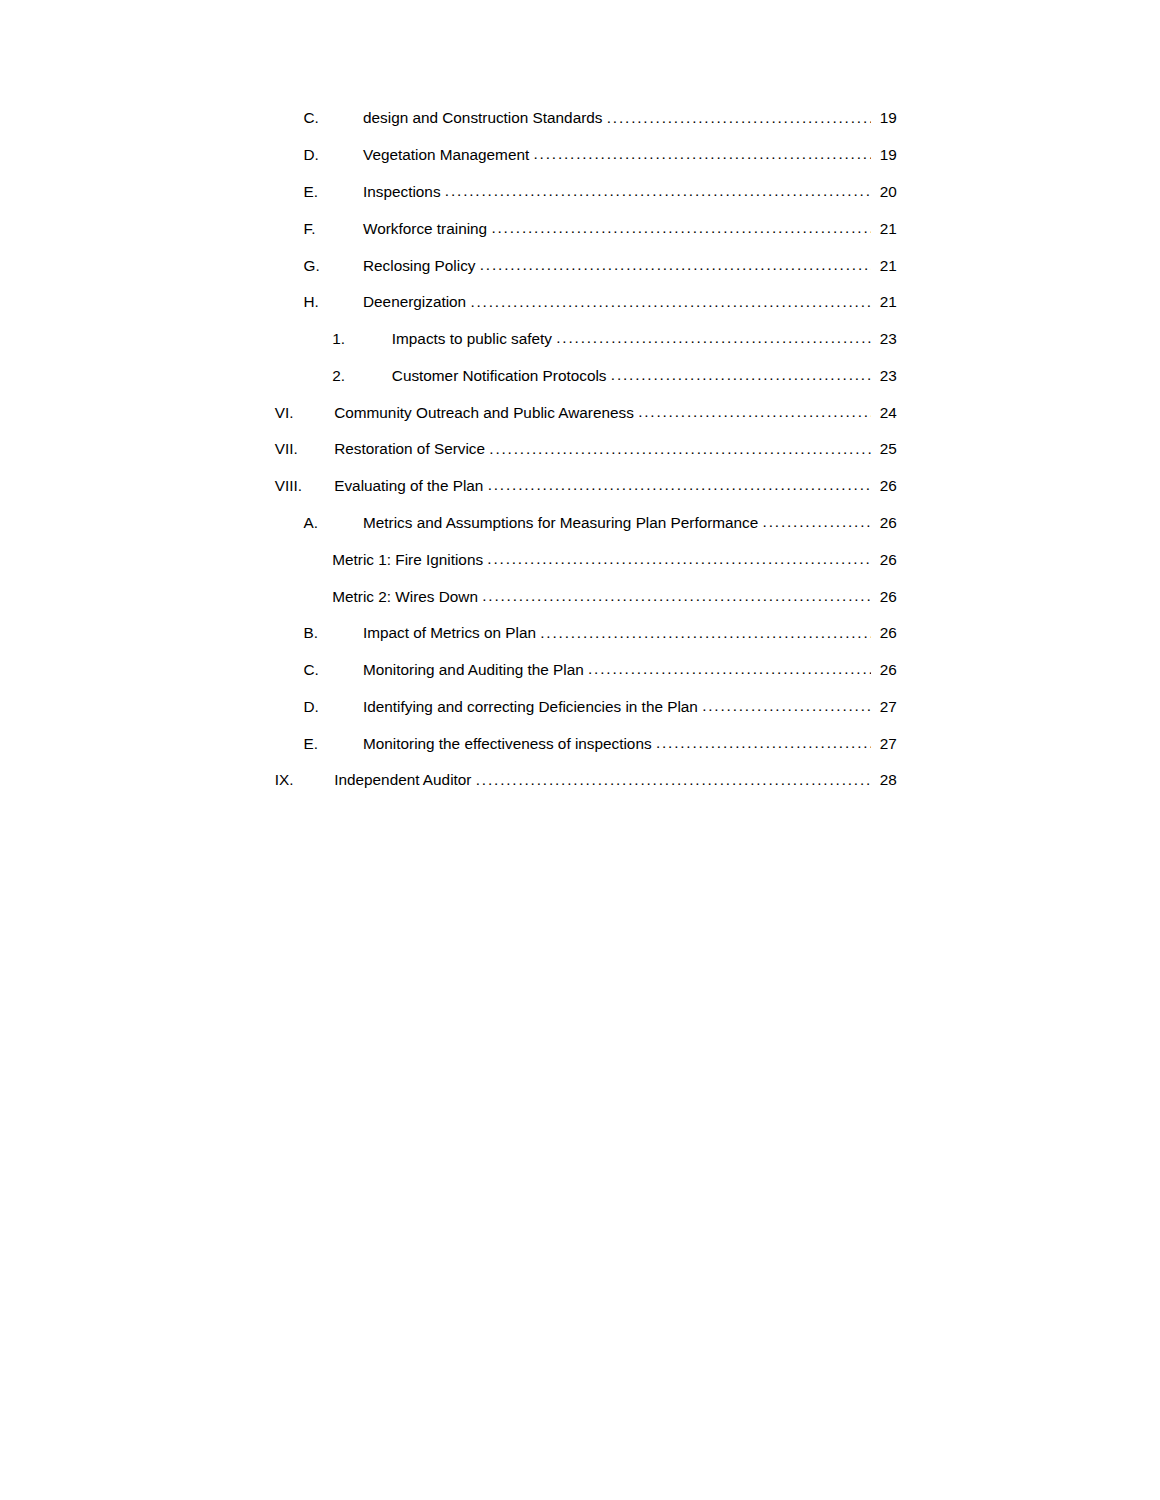C. design and Construction Standards .......................................................................................................... 19
D. Vegetation Management ..................................................................................................... 19
E. Inspections ................................................................................................................. 20
F. Workforce training ......................................................................................................... 21
G. Reclosing Policy ........................................................................................................... 21
H. Deenergization ............................................................................................................ 21
1. Impacts to public safety ............................................................................................. 23
2. Customer Notification Protocols ......................................................................... 23
VI. Community Outreach and Public Awareness ........................................................ 24
VII. Restoration of Service ................................................................................................. 25
VIII. Evaluating of the Plan ................................................................................................ 26
A. Metrics and Assumptions for Measuring Plan Performance ................................... 26
Metric 1: Fire Ignitions ....................................................................................................... 26
Metric 2: Wires Down ....................................................................................................... 26
B. Impact of Metrics on Plan ....................................................................................... 26
C. Monitoring and Auditing the Plan ......................................................................... 26
D. Identifying and correcting Deficiencies in the Plan .............................................. 27
E. Monitoring the effectiveness of inspections .......................................................... 27
IX. Independent Auditor .................................................................................................. 28